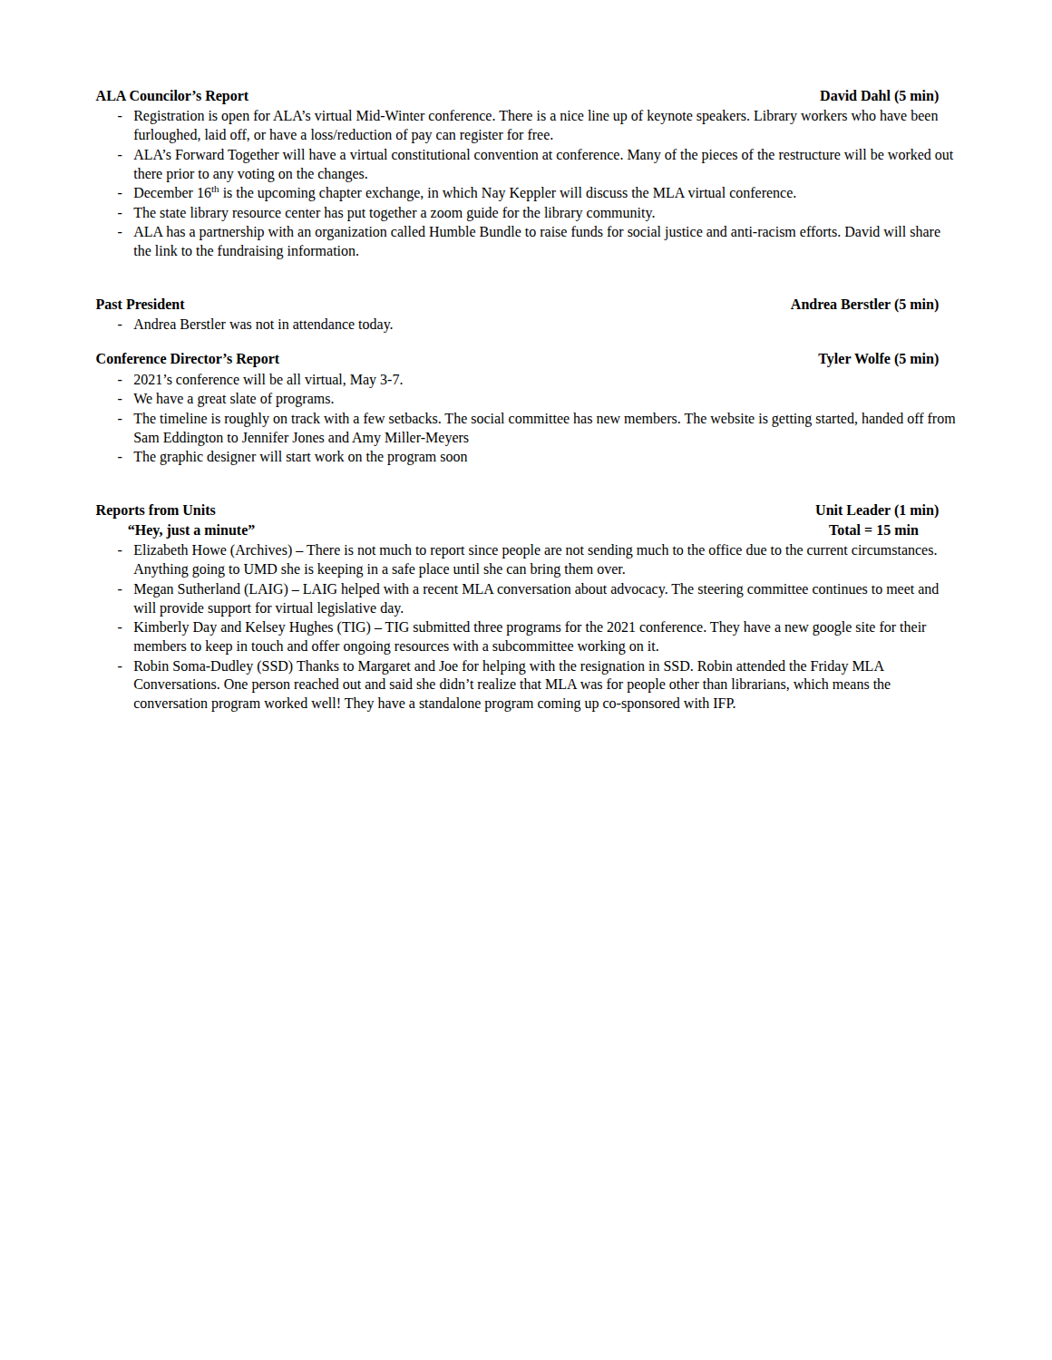ALA Councilor’s Report David Dahl (5 min)
Registration is open for ALA’s virtual Mid-Winter conference. There is a nice line up of keynote speakers. Library workers who have been furloughed, laid off, or have a loss/reduction of pay can register for free.
ALA’s Forward Together will have a virtual constitutional convention at conference. Many of the pieces of the restructure will be worked out there prior to any voting on the changes.
December 16th is the upcoming chapter exchange, in which Nay Keppler will discuss the MLA virtual conference.
The state library resource center has put together a zoom guide for the library community.
ALA has a partnership with an organization called Humble Bundle to raise funds for social justice and anti-racism efforts. David will share the link to the fundraising information.
Past President Andrea Berstler (5 min)
Andrea Berstler was not in attendance today.
Conference Director’s Report Tyler Wolfe (5 min)
2021’s conference will be all virtual, May 3-7.
We have a great slate of programs.
The timeline is roughly on track with a few setbacks. The social committee has new members. The website is getting started, handed off from Sam Eddington to Jennifer Jones and Amy Miller-Meyers
The graphic designer will start work on the program soon
Reports from Units Unit Leader (1 min)
“Hey, just a minute” Total = 15 min
Elizabeth Howe (Archives) – There is not much to report since people are not sending much to the office due to the current circumstances. Anything going to UMD she is keeping in a safe place until she can bring them over.
Megan Sutherland (LAIG) – LAIG helped with a recent MLA conversation about advocacy. The steering committee continues to meet and will provide support for virtual legislative day.
Kimberly Day and Kelsey Hughes (TIG) – TIG submitted three programs for the 2021 conference. They have a new google site for their members to keep in touch and offer ongoing resources with a subcommittee working on it.
Robin Soma-Dudley (SSD) Thanks to Margaret and Joe for helping with the resignation in SSD. Robin attended the Friday MLA Conversations. One person reached out and said she didn’t realize that MLA was for people other than librarians, which means the conversation program worked well! They have a standalone program coming up co-sponsored with IFP.